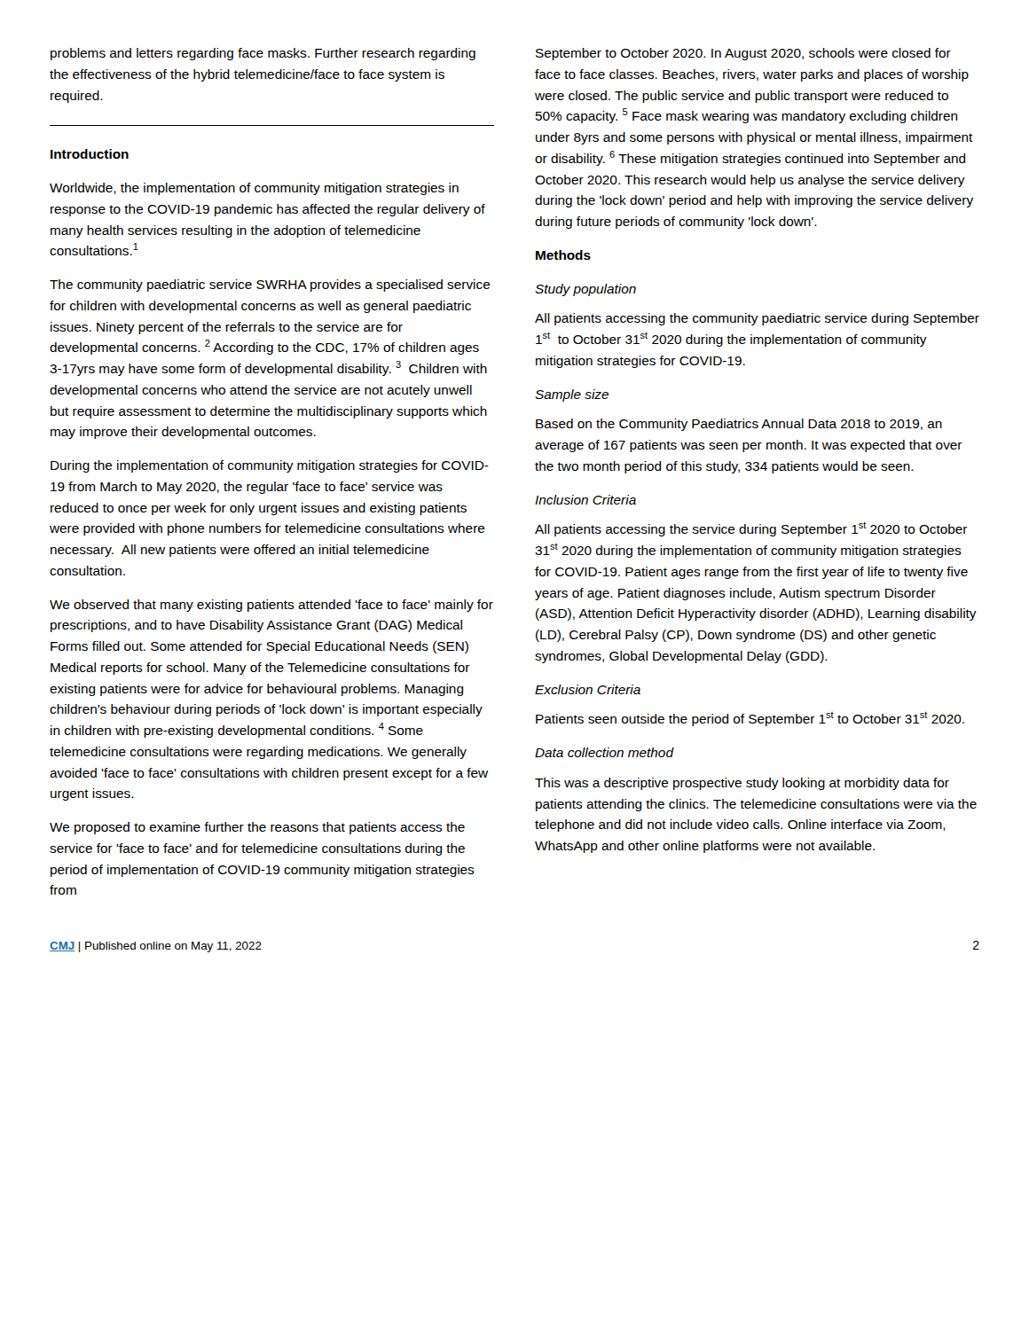problems and letters regarding face masks. Further research regarding the effectiveness of the hybrid telemedicine/face to face system is required.
Introduction
Worldwide, the implementation of community mitigation strategies in response to the COVID-19 pandemic has affected the regular delivery of many health services resulting in the adoption of telemedicine consultations.1
The community paediatric service SWRHA provides a specialised service for children with developmental concerns as well as general paediatric issues. Ninety percent of the referrals to the service are for developmental concerns. 2 According to the CDC, 17% of children ages 3-17yrs may have some form of developmental disability. 3 Children with developmental concerns who attend the service are not acutely unwell but require assessment to determine the multidisciplinary supports which may improve their developmental outcomes.
During the implementation of community mitigation strategies for COVID-19 from March to May 2020, the regular 'face to face' service was reduced to once per week for only urgent issues and existing patients were provided with phone numbers for telemedicine consultations where necessary. All new patients were offered an initial telemedicine consultation.
We observed that many existing patients attended 'face to face' mainly for prescriptions, and to have Disability Assistance Grant (DAG) Medical Forms filled out. Some attended for Special Educational Needs (SEN) Medical reports for school. Many of the Telemedicine consultations for existing patients were for advice for behavioural problems. Managing children's behaviour during periods of 'lock down' is important especially in children with pre-existing developmental conditions. 4 Some telemedicine consultations were regarding medications. We generally avoided 'face to face' consultations with children present except for a few urgent issues.
We proposed to examine further the reasons that patients access the service for 'face to face' and for telemedicine consultations during the period of implementation of COVID-19 community mitigation strategies from
September to October 2020. In August 2020, schools were closed for face to face classes. Beaches, rivers, water parks and places of worship were closed. The public service and public transport were reduced to 50% capacity. 5 Face mask wearing was mandatory excluding children under 8yrs and some persons with physical or mental illness, impairment or disability. 6 These mitigation strategies continued into September and October 2020. This research would help us analyse the service delivery during the 'lock down' period and help with improving the service delivery during future periods of community 'lock down'.
Methods
Study population
All patients accessing the community paediatric service during September 1st to October 31st 2020 during the implementation of community mitigation strategies for COVID-19.
Sample size
Based on the Community Paediatrics Annual Data 2018 to 2019, an average of 167 patients was seen per month. It was expected that over the two month period of this study, 334 patients would be seen.
Inclusion Criteria
All patients accessing the service during September 1st 2020 to October 31st 2020 during the implementation of community mitigation strategies for COVID-19. Patient ages range from the first year of life to twenty five years of age. Patient diagnoses include, Autism spectrum Disorder (ASD), Attention Deficit Hyperactivity disorder (ADHD), Learning disability (LD), Cerebral Palsy (CP), Down syndrome (DS) and other genetic syndromes, Global Developmental Delay (GDD).
Exclusion Criteria
Patients seen outside the period of September 1st to October 31st 2020.
Data collection method
This was a descriptive prospective study looking at morbidity data for patients attending the clinics. The telemedicine consultations were via the telephone and did not include video calls. Online interface via Zoom, WhatsApp and other online platforms were not available.
CMJ | Published online on May 11, 2022
2